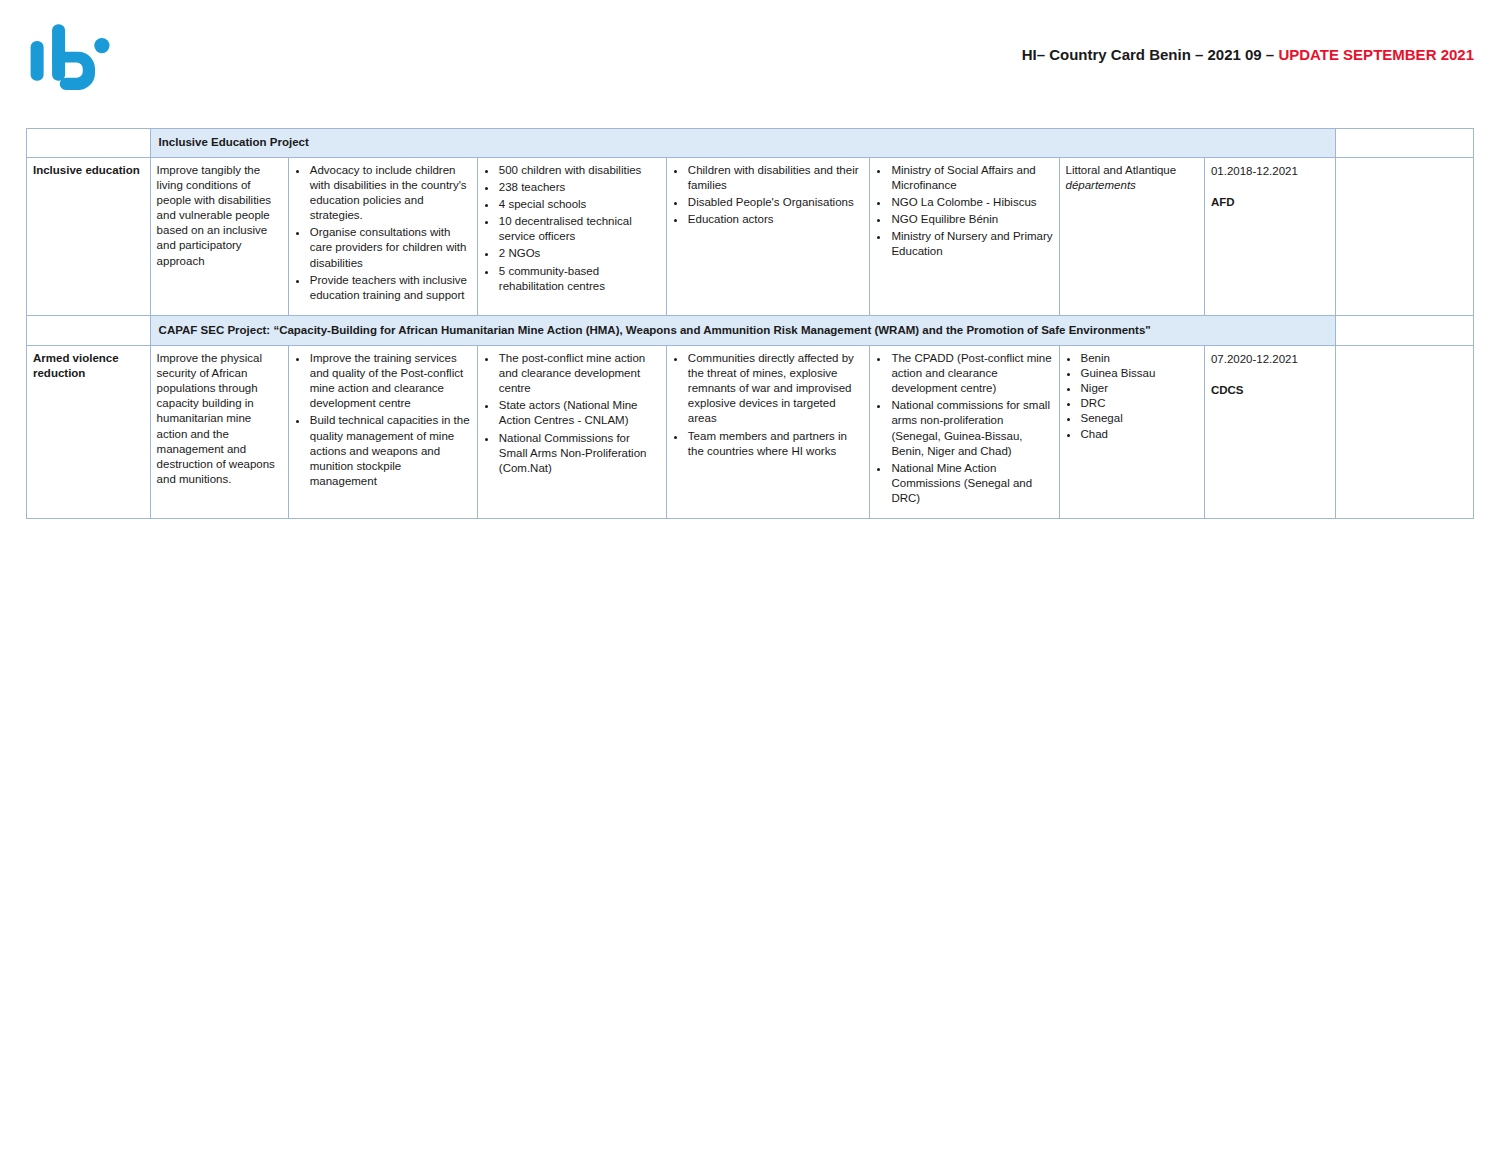HI– Country Card Benin – 2021 09 – UPDATE SEPTEMBER 2021
| | Inclusive Education Project | |
| Inclusive education | Improve tangibly the living conditions of people with disabilities and vulnerable people based on an inclusive and participatory approach | Advocacy to include children with disabilities in the country's education policies and strategies. Organise consultations with care providers for children with disabilities Provide teachers with inclusive education training and support | 500 children with disabilities 238 teachers 4 special schools 10 decentralised technical service officers 2 NGOs 5 community-based rehabilitation centres | Children with disabilities and their families Disabled People's Organisations Education actors | Ministry of Social Affairs and Microfinance NGO La Colombe - Hibiscus NGO Equilibre Bénin Ministry of Nursery and Primary Education | Littoral and Atlantique départements | 01.2018-12.2021 AFD | |
| | CAPAF SEC Project: “Capacity-Building for African Humanitarian Mine Action (HMA), Weapons and Ammunition Risk Management (WRAM) and the Promotion of Safe Environments" | |
| Armed violence reduction | Improve the physical security of African populations through capacity building in humanitarian mine action and the management and destruction of weapons and munitions. | Improve the training services and quality of the Post-conflict mine action and clearance development centre Build technical capacities in the quality management of mine actions and weapons and munition stockpile management | The post-conflict mine action and clearance development centre State actors (National Mine Action Centres - CNLAM) National Commissions for Small Arms Non-Proliferation (Com.Nat) | Communities directly affected by the threat of mines, explosive remnants of war and improvised explosive devices in targeted areas Team members and partners in the countries where HI works | The CPADD (Post-conflict mine action and clearance development centre) National commissions for small arms non-proliferation (Senegal, Guinea-Bissau, Benin, Niger and Chad) National Mine Action Commissions (Senegal and DRC) | Benin Guinea Bissau Niger DRC Senegal Chad | 07.2020-12.2021 CDCS | |